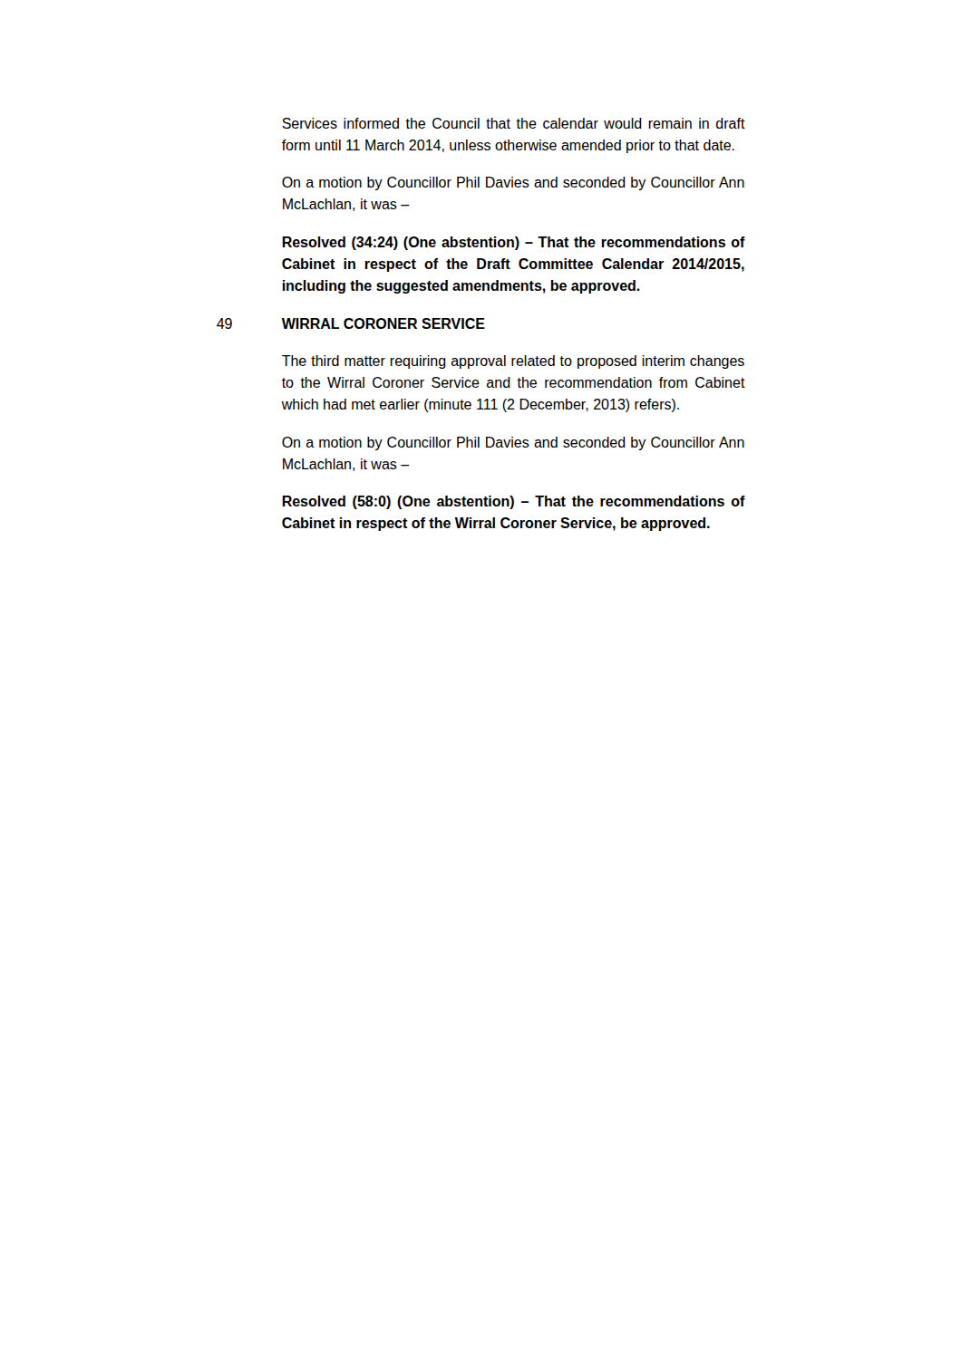Services informed the Council that the calendar would remain in draft form until 11 March 2014, unless otherwise amended prior to that date.
On a motion by Councillor Phil Davies and seconded by Councillor Ann McLachlan, it was –
Resolved (34:24) (One abstention) – That the recommendations of Cabinet in respect of the Draft Committee Calendar 2014/2015, including the suggested amendments, be approved.
49
Wirral Coroner Service
The third matter requiring approval related to proposed interim changes to the Wirral Coroner Service and the recommendation from Cabinet which had met earlier (minute 111 (2 December, 2013) refers).
On a motion by Councillor Phil Davies and seconded by Councillor Ann McLachlan, it was –
Resolved (58:0) (One abstention) – That the recommendations of Cabinet in respect of the Wirral Coroner Service, be approved.